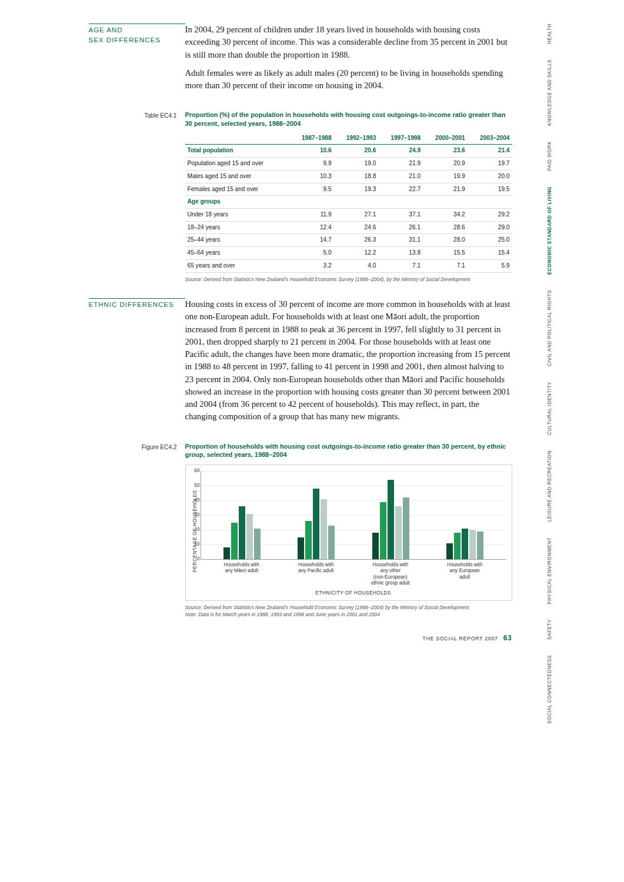HEALTH KNOWLEDGE AND SKILLS PAID WORK ECONOMIC STANDARD OF LIVING CIVIL AND POLITICAL RIGHTS CULTURAL IDENTITY LEISURE AND RECREATION PHYSICAL ENVIRONMENT SAFETY SOCIAL CONNECTEDNESS
Age and
sex differences
In 2004, 29 percent of children under 18 years lived in households with housing costs exceeding 30 percent of income. This was a considerable decline from 35 percent in 2001 but is still more than double the proportion in 1988.
Adult females were as likely as adult males (20 percent) to be living in households spending more than 30 percent of their income on housing in 2004.
Table EC4.1
Proportion (%) of the population in households with housing cost outgoings-to-income ratio greater than 30 percent, selected years, 1988–2004
| | 1987–1988 | 1992–1993 | 1997–1998 | 2000–2001 | 2003–2004 |
| --- | --- | --- | --- | --- | --- |
| Total population | 10.6 | 20.6 | 24.9 | 23.6 | 21.4 |
| Population aged 15 and over | 9.9 | 19.0 | 21.9 | 20.9 | 19.7 |
| Males aged 15 and over | 10.3 | 18.8 | 21.0 | 19.9 | 20.0 |
| Females aged 15 and over | 9.5 | 19.3 | 22.7 | 21.9 | 19.5 |
| Age groups | | | | | |
| Under 18 years | 11.9 | 27.1 | 37.1 | 34.2 | 29.2 |
| 18–24 years | 12.4 | 24.6 | 26.1 | 28.6 | 29.0 |
| 25–44 years | 14.7 | 26.3 | 31.1 | 28.0 | 25.0 |
| 45–64 years | 5.0 | 12.2 | 13.8 | 15.5 | 15.4 |
| 65 years and over | 3.2 | 4.0 | 7.1 | 7.1 | 5.9 |
Source: Derived from Statistics New Zealand’s Household Economic Survey (1988–2004), by the Ministry of Social Development
Ethnic differences
Housing costs in excess of 30 percent of income are more common in households with at least one non-European adult. For households with at least one Māori adult, the proportion increased from 8 percent in 1988 to peak at 36 percent in 1997, fell slightly to 31 percent in 2001, then dropped sharply to 21 percent in 2004. For those households with at least one Pacific adult, the changes have been more dramatic, the proportion increasing from 15 percent in 1988 to 48 percent in 1997, falling to 41 percent in 1998 and 2001, then almost halving to 23 percent in 2004. Only non-European households other than Māori and Pacific households showed an increase in the proportion with housing costs greater than 30 percent between 2001 and 2004 (from 36 percent to 42 percent of households). This may reflect, in part, the changing composition of a group that has many new migrants.
Figure EC4.2
Proportion of households with housing cost outgoings-to-income ratio greater than 30 percent, by ethnic group, selected years, 1988–2004
1987–1988
1992–1993
1997–1998
2000–2001
2003–2004
PERCENTAGE OF HOUSEHOLDS
60 50 40 30 20 10 0
Households with
any Māori adult
Households with
any Pacific adult
Households with
any other
(non-European)
ethnic group adult
Households with
any European
adult
ETHNICITY OF HOUSEHOLDS
Source: Derived from Statistics New Zealand’s Household Economic Survey (1988–2004) by the Ministry of Social Development
Note: Data is for March years in 1988, 1993 and 1998 and June years in 2001 and 2004
THE SOCIAL REPORT 2007 63